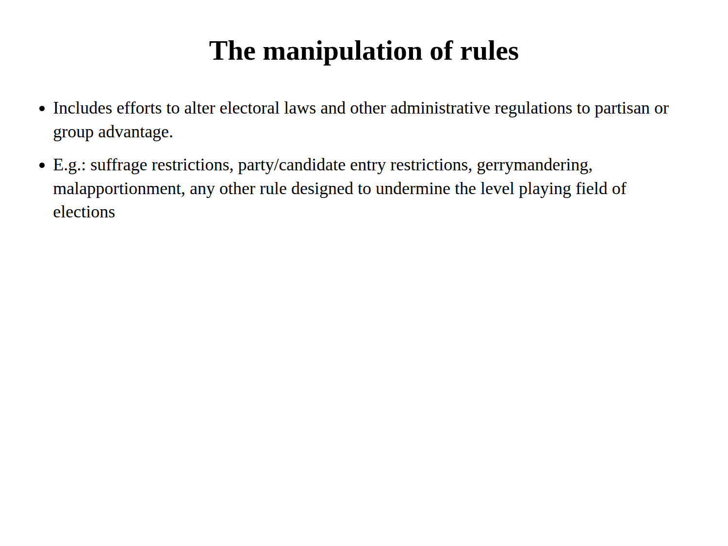The manipulation of rules
Includes efforts to alter electoral laws and other administrative regulations to partisan or group advantage.
E.g.: suffrage restrictions, party/candidate entry restrictions, gerrymandering, malapportionment, any other rule designed to undermine the level playing field of elections